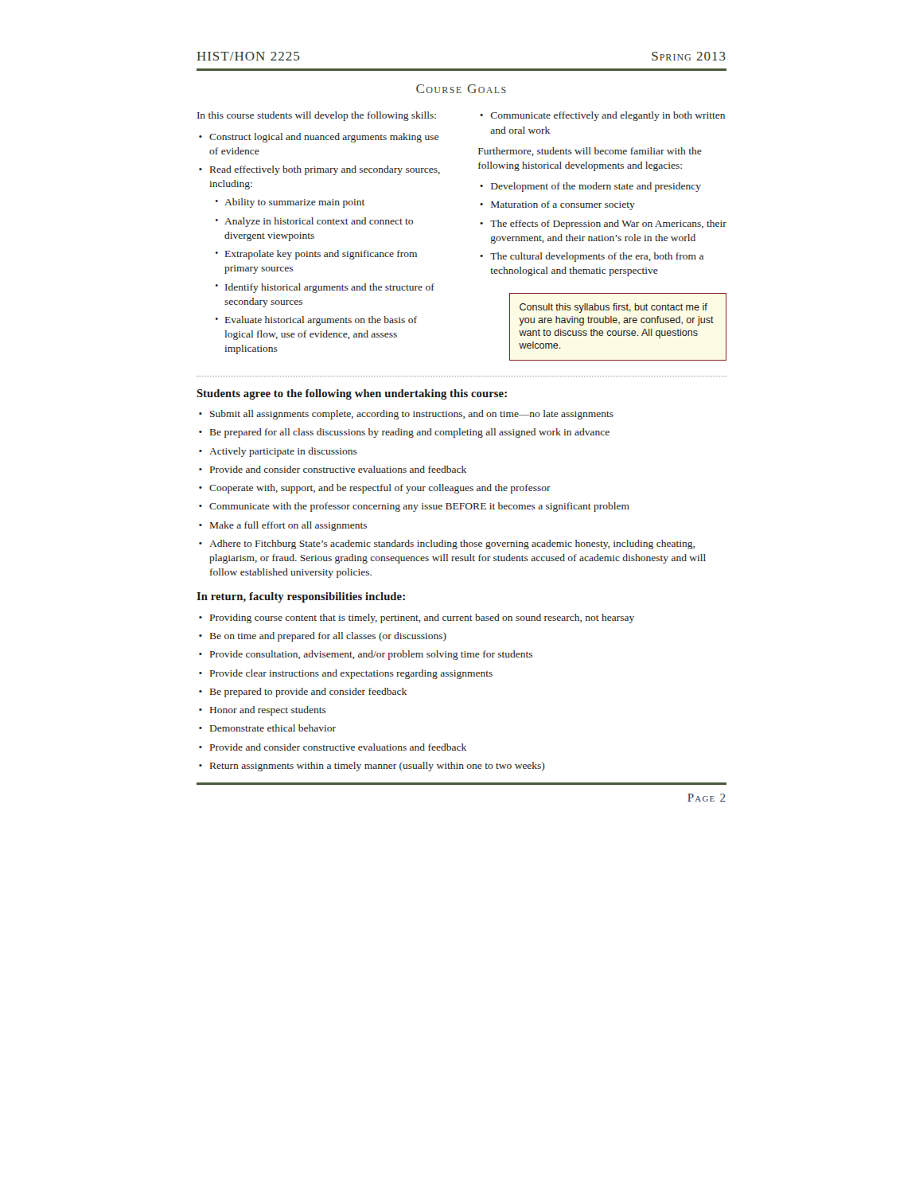HIST/HON 2225
Spring 2013
Course Goals
In this course students will develop the following skills:
Construct logical and nuanced arguments making use of evidence
Read effectively both primary and secondary sources, including:
Ability to summarize main point
Analyze in historical context and connect to divergent viewpoints
Extrapolate key points and significance from primary sources
Identify historical arguments and the structure of secondary sources
Evaluate historical arguments on the basis of logical flow, use of evidence, and assess implications
Communicate effectively and elegantly in both written and oral work
Furthermore, students will become familiar with the following historical developments and legacies:
Development of the modern state and presidency
Maturation of a consumer society
The effects of Depression and War on Americans, their government, and their nation’s role in the world
The cultural developments of the era, both from a technological and thematic perspective
Consult this syllabus first, but contact me if you are having trouble, are confused, or just want to discuss the course. All questions welcome.
Students agree to the following when undertaking this course:
Submit all assignments complete, according to instructions, and on time—no late assignments
Be prepared for all class discussions by reading and completing all assigned work in advance
Actively participate in discussions
Provide and consider constructive evaluations and feedback
Cooperate with, support, and be respectful of your colleagues and the professor
Communicate with the professor concerning any issue BEFORE it becomes a significant problem
Make a full effort on all assignments
Adhere to Fitchburg State’s academic standards including those governing academic honesty, including cheating, plagiarism, or fraud. Serious grading consequences will result for students accused of academic dishonesty and will follow established university policies.
In return, faculty responsibilities include:
Providing course content that is timely, pertinent, and current based on sound research, not hearsay
Be on time and prepared for all classes (or discussions)
Provide consultation, advisement, and/or problem solving time for students
Provide clear instructions and expectations regarding assignments
Be prepared to provide and consider feedback
Honor and respect students
Demonstrate ethical behavior
Provide and consider constructive evaluations and feedback
Return assignments within a timely manner (usually within one to two weeks)
Page 2